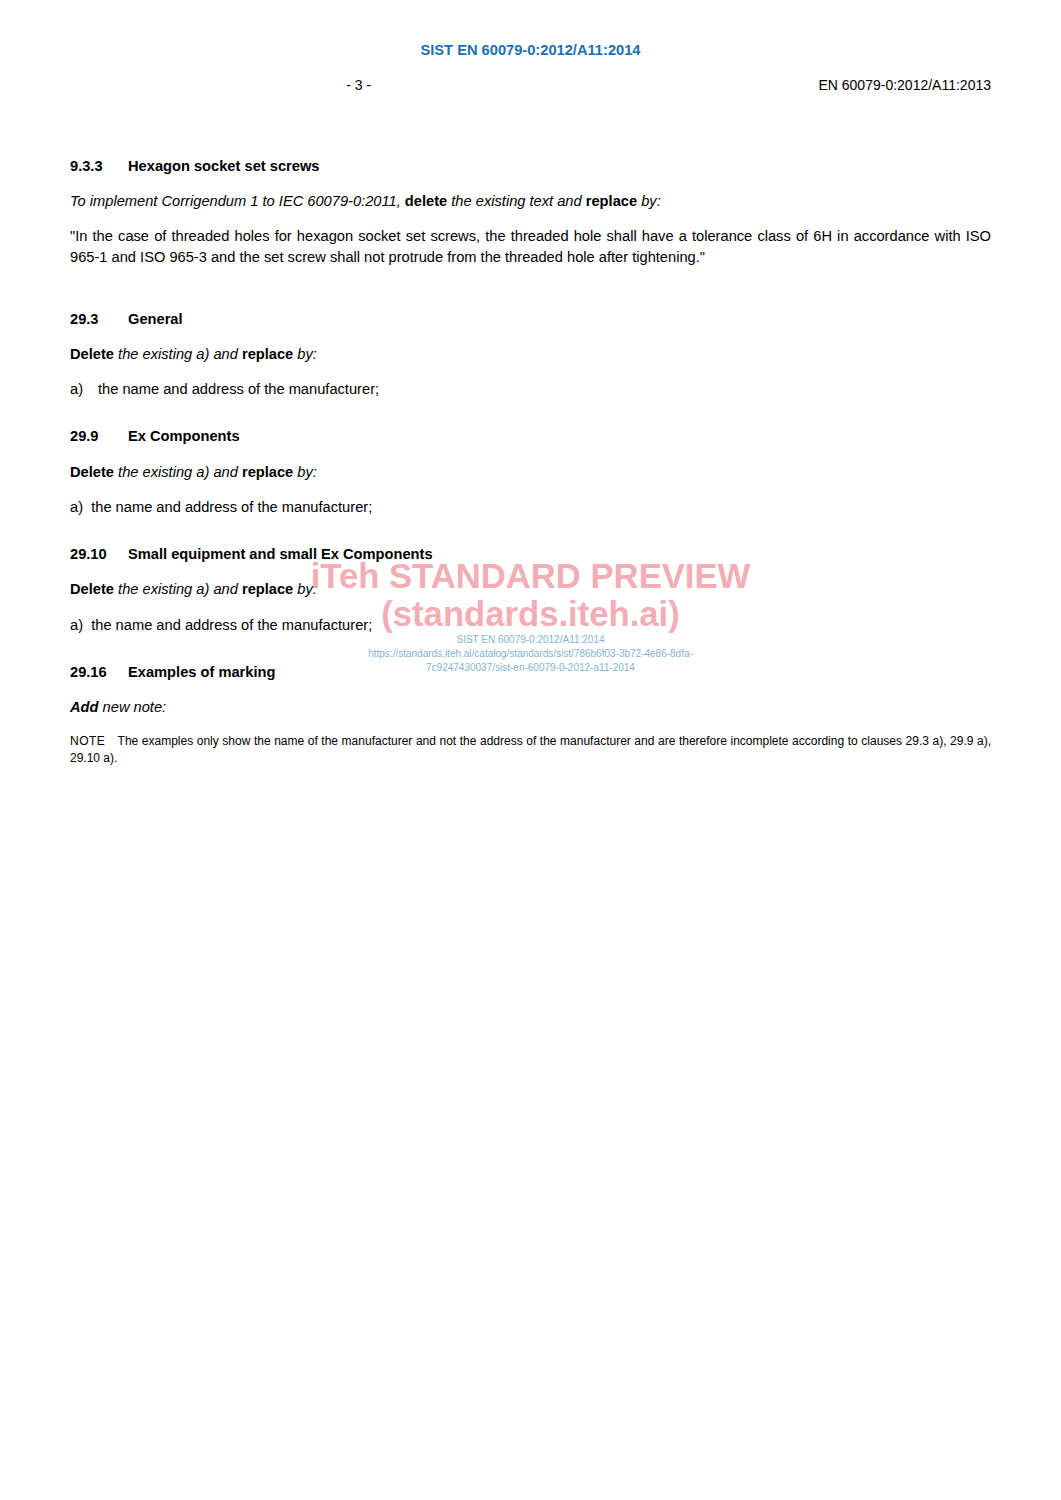SIST EN 60079-0:2012/A11:2014
- 3 - EN 60079-0:2012/A11:2013
9.3.3 Hexagon socket set screws
To implement Corrigendum 1 to IEC 60079-0:2011, delete the existing text and replace by:
"In the case of threaded holes for hexagon socket set screws, the threaded hole shall have a tolerance class of 6H in accordance with ISO 965-1 and ISO 965-3 and the set screw shall not protrude from the threaded hole after tightening."
29.3 General
Delete the existing a) and replace by:
a) the name and address of the manufacturer;
29.9 Ex Components
Delete the existing a) and replace by:
a) the name and address of the manufacturer;
29.10 Small equipment and small Ex Components
Delete the existing a) and replace by:
a) the name and address of the manufacturer;
29.16 Examples of marking
Add new note:
NOTE The examples only show the name of the manufacturer and not the address of the manufacturer and are therefore incomplete according to clauses 29.3 a), 29.9 a), 29.10 a).
iTeh STANDARD PREVIEW
(standards.iteh.ai)
SIST EN 60079-0:2012/A11:2014
https://standards.iteh.ai/catalog/standards/sist/786b6f03-3b72-4e86-8dfa-
7c9247430037/sist-en-60079-0-2012-a11-2014